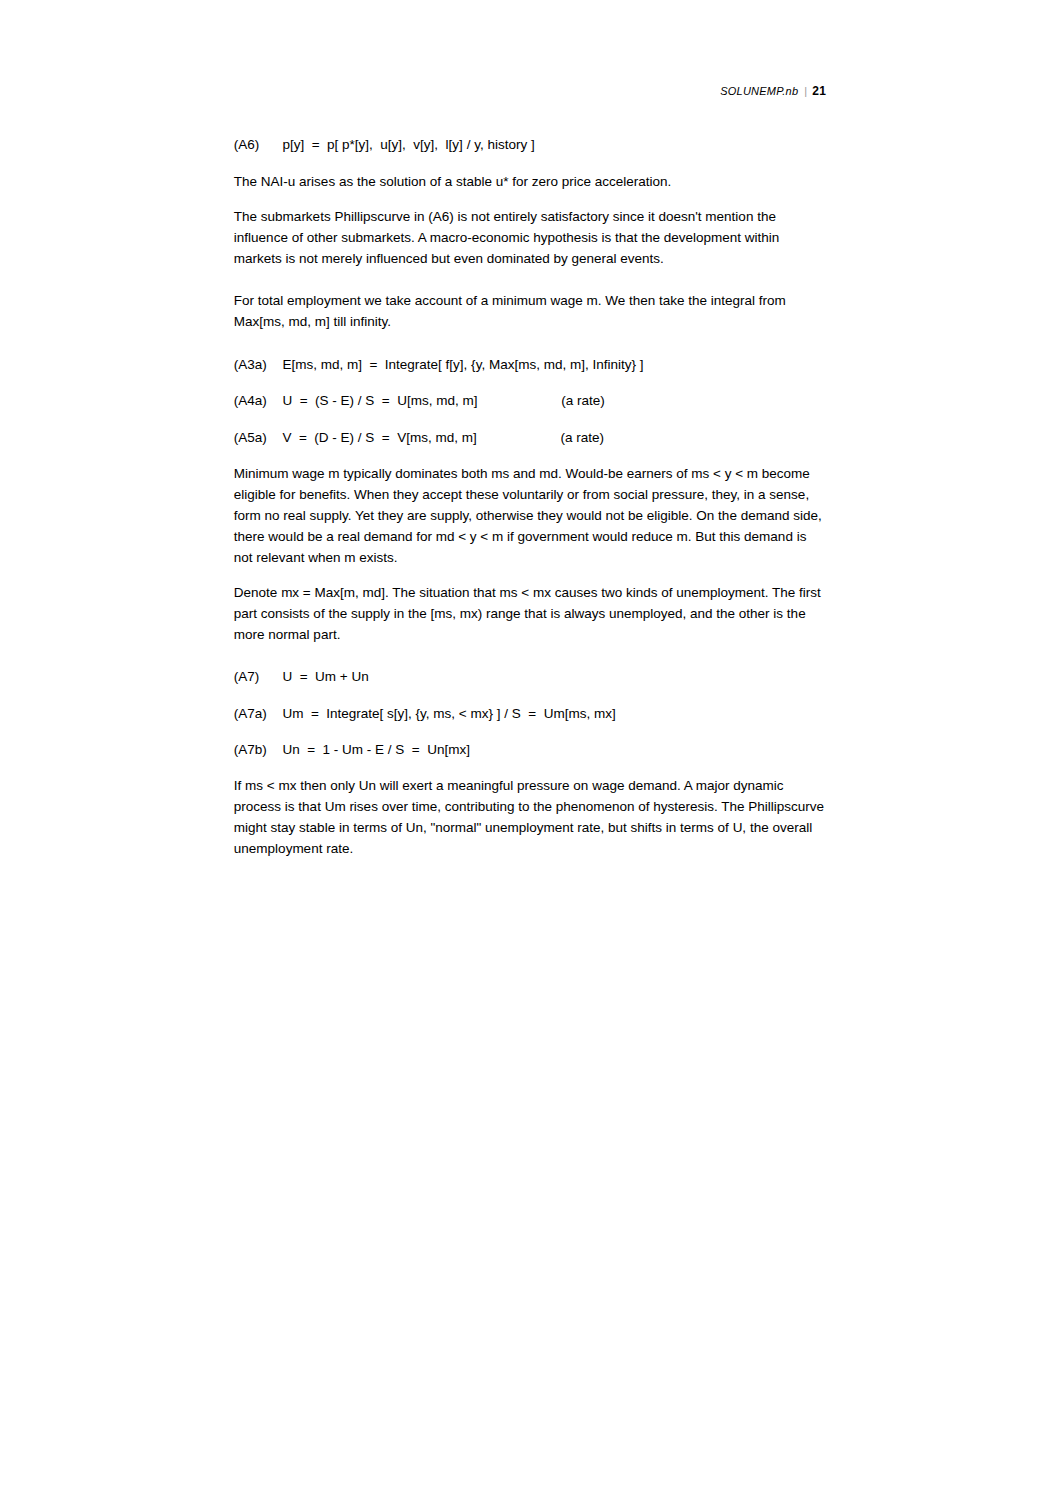SOLUNEMP.nb|21
(A6) p[y] = p[ p*[y], u[y], v[y], l[y] / y, history ]
The NAI-u arises as the solution of a stable u* for zero price acceleration.
The submarkets Phillipscurve in (A6) is not entirely satisfactory since it doesn't mention the influence of other submarkets. A macro-economic hypothesis is that the development within markets is not merely influenced but even dominated by general events.
For total employment we take account of a minimum wage m. We then take the integral from Max[ms, md, m] till infinity.
(A3a) E[ms, md, m] = Integrate[ f[y], {y, Max[ms, md, m], Infinity} ]
(A4a) U = (S - E) / S = U[ms, md, m](a rate)
(A5a) V = (D - E) / S = V[ms, md, m](a rate)
Minimum wage m typically dominates both ms and md. Would-be earners of ms < y < m become eligible for benefits. When they accept these voluntarily or from social pressure, they, in a sense, form no real supply. Yet they are supply, otherwise they would not be eligible. On the demand side, there would be a real demand for md < y < m if government would reduce m. But this demand is not relevant when m exists.
Denote mx = Max[m, md]. The situation that ms < mx causes two kinds of unemployment. The first part consists of the supply in the [ms, mx) range that is always unemployed, and the other is the more normal part.
(A7) U = Um + Un
(A7a) Um = Integrate[ s[y], {y, ms, < mx} ] / S = Um[ms, mx]
(A7b) Un = 1 - Um - E / S = Un[mx]
If ms < mx then only Un will exert a meaningful pressure on wage demand. A major dynamic process is that Um rises over time, contributing to the phenomenon of hysteresis. The Phillipscurve might stay stable in terms of Un, "normal" unemployment rate, but shifts in terms of U, the overall unemployment rate.